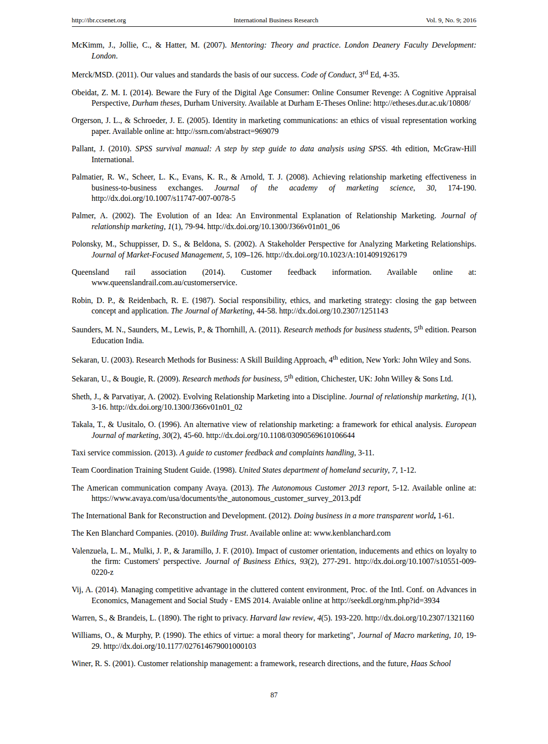http://ibr.ccsenet.org International Business Research Vol. 9, No. 9; 2016
McKimm, J., Jollie, C., & Hatter, M. (2007). Mentoring: Theory and practice. London Deanery Faculty Development: London.
Merck/MSD. (2011). Our values and standards the basis of our success. Code of Conduct, 3rd Ed, 4-35.
Obeidat, Z. M. I. (2014). Beware the Fury of the Digital Age Consumer: Online Consumer Revenge: A Cognitive Appraisal Perspective, Durham theses, Durham University. Available at Durham E-Theses Online: http://etheses.dur.ac.uk/10808/
Orgerson, J. L., & Schroeder, J. E. (2005). Identity in marketing communications: an ethics of visual representation working paper. Available online at: http://ssrn.com/abstract=969079
Pallant, J. (2010). SPSS survival manual: A step by step guide to data analysis using SPSS. 4th edition, McGraw-Hill International.
Palmatier, R. W., Scheer, L. K., Evans, K. R., & Arnold, T. J. (2008). Achieving relationship marketing effectiveness in business-to-business exchanges. Journal of the academy of marketing science, 30, 174-190. http://dx.doi.org/10.1007/s11747-007-0078-5
Palmer, A. (2002). The Evolution of an Idea: An Environmental Explanation of Relationship Marketing. Journal of relationship marketing, 1(1), 79-94. http://dx.doi.org/10.1300/J366v01n01_06
Polonsky, M., Schuppisser, D. S., & Beldona, S. (2002). A Stakeholder Perspective for Analyzing Marketing Relationships. Journal of Market-Focused Management, 5, 109–126. http://dx.doi.org/10.1023/A:1014091926179
Queensland rail association (2014). Customer feedback information. Available online at: www.queenslandrail.com.au/customerservice.
Robin, D. P., & Reidenbach, R. E. (1987). Social responsibility, ethics, and marketing strategy: closing the gap between concept and application. The Journal of Marketing, 44-58. http://dx.doi.org/10.2307/1251143
Saunders, M. N., Saunders, M., Lewis, P., & Thornhill, A. (2011). Research methods for business students, 5th edition. Pearson Education India.
Sekaran, U. (2003). Research Methods for Business: A Skill Building Approach, 4th edition, New York: John Wiley and Sons.
Sekaran, U., & Bougie, R. (2009). Research methods for business, 5th edition, Chichester, UK: John Willey & Sons Ltd.
Sheth, J., & Parvatiyar, A. (2002). Evolving Relationship Marketing into a Discipline. Journal of relationship marketing, 1(1), 3-16. http://dx.doi.org/10.1300/J366v01n01_02
Takala, T., & Uusitalo, O. (1996). An alternative view of relationship marketing: a framework for ethical analysis. European Journal of marketing, 30(2), 45-60. http://dx.doi.org/10.1108/03090569610106644
Taxi service commission. (2013). A guide to customer feedback and complaints handling, 3-11.
Team Coordination Training Student Guide. (1998). United States department of homeland security, 7, 1-12.
The American communication company Avaya. (2013). The Autonomous Customer 2013 report, 5-12. Available online at: https://www.avaya.com/usa/documents/the_autonomous_customer_survey_2013.pdf
The International Bank for Reconstruction and Development. (2012). Doing business in a more transparent world, 1-61.
The Ken Blanchard Companies. (2010). Building Trust. Available online at: www.kenblanchard.com
Valenzuela, L. M., Mulki, J. P., & Jaramillo, J. F. (2010). Impact of customer orientation, inducements and ethics on loyalty to the firm: Customers' perspective. Journal of Business Ethics, 93(2), 277-291. http://dx.doi.org/10.1007/s10551-009-0220-z
Vij, A. (2014). Managing competitive advantage in the cluttered content environment, Proc. of the Intl. Conf. on Advances in Economics, Management and Social Study - EMS 2014. Avaiable online at http://seekdl.org/nm.php?id=3934
Warren, S., & Brandeis, L. (1890). The right to privacy. Harvard law review, 4(5). 193-220. http://dx.doi.org/10.2307/1321160
Williams, O., & Murphy, P. (1990). The ethics of virtue: a moral theory for marketing", Journal of Macro marketing, 10, 19-29. http://dx.doi.org/10.1177/027614679001000103
Winer, R. S. (2001). Customer relationship management: a framework, research directions, and the future, Haas School
87